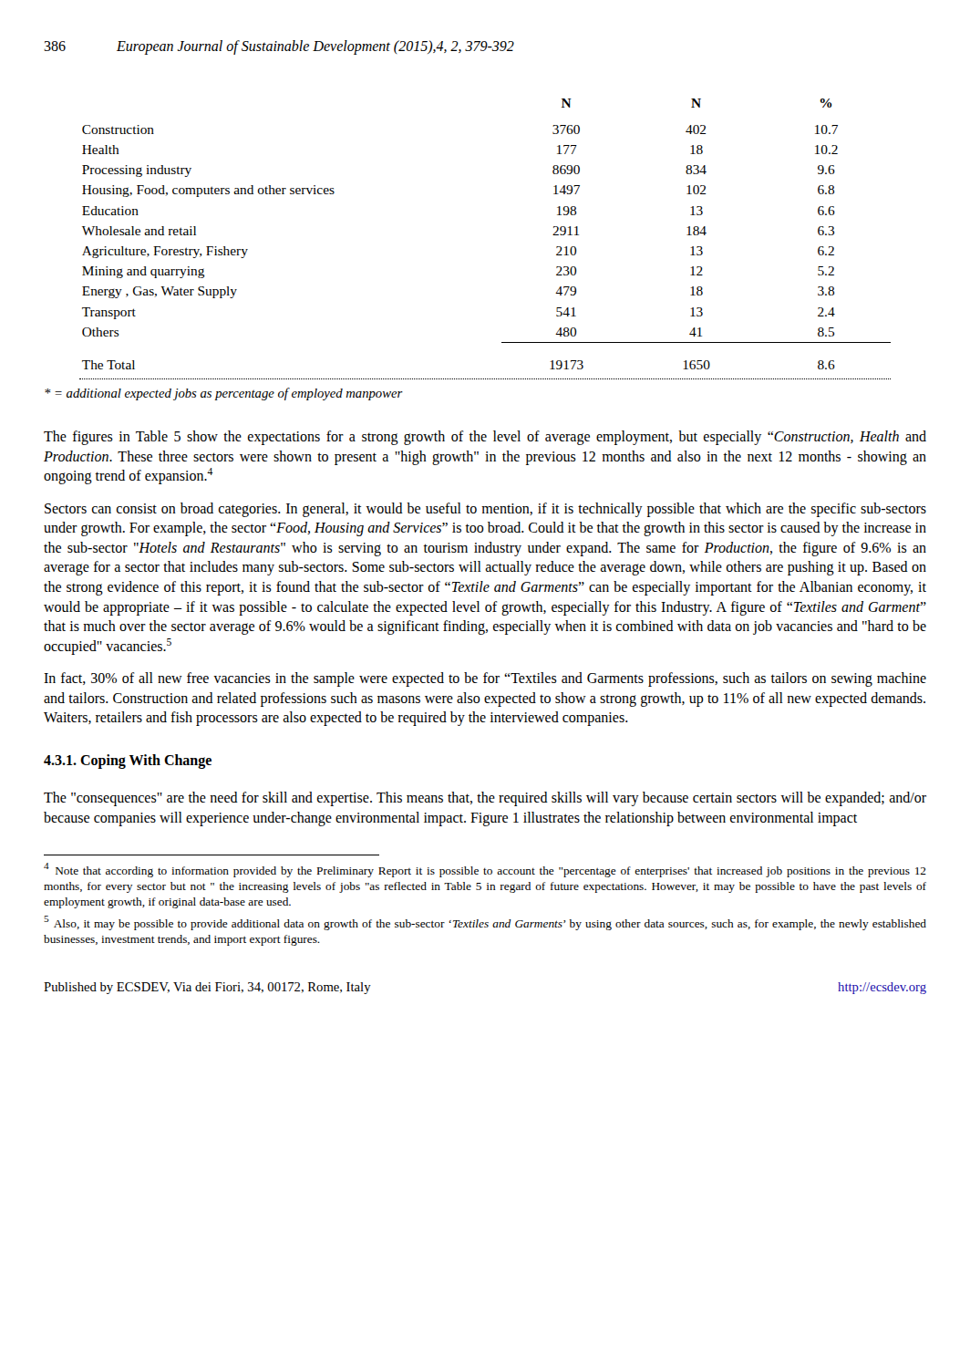386 European Journal of Sustainable Development (2015),4, 2, 379-392
| | N | N | % |
| --- | --- | --- | --- |
| Construction | 3760 | 402 | 10.7 |
| Health | 177 | 18 | 10.2 |
| Processing industry | 8690 | 834 | 9.6 |
| Housing, Food, computers and other services | 1497 | 102 | 6.8 |
| Education | 198 | 13 | 6.6 |
| Wholesale and retail | 2911 | 184 | 6.3 |
| Agriculture, Forestry, Fishery | 210 | 13 | 6.2 |
| Mining and quarrying | 230 | 12 | 5.2 |
| Energy , Gas, Water Supply | 479 | 18 | 3.8 |
| Transport | 541 | 13 | 2.4 |
| Others | 480 | 41 | 8.5 |
| The Total | 19173 | 1650 | 8.6 |
* = additional expected jobs as percentage of employed manpower
The figures in Table 5 show the expectations for a strong growth of the level of average employment, but especially “Construction, Health and Production. These three sectors were shown to present a "high growth" in the previous 12 months and also in the next 12 months - showing an ongoing trend of expansion.4
Sectors can consist on broad categories. In general, it would be useful to mention, if it is technically possible that which are the specific sub-sectors under growth. For example, the sector “Food, Housing and Services” is too broad. Could it be that the growth in this sector is caused by the increase in the sub-sector "Hotels and Restaurants" who is serving to an tourism industry under expand. The same for Production, the figure of 9.6% is an average for a sector that includes many sub-sectors. Some sub-sectors will actually reduce the average down, while others are pushing it up. Based on the strong evidence of this report, it is found that the sub-sector of “Textile and Garments” can be especially important for the Albanian economy, it would be appropriate – if it was possible - to calculate the expected level of growth, especially for this Industry. A figure of “Textiles and Garment” that is much over the sector average of 9.6% would be a significant finding, especially when it is combined with data on job vacancies and "hard to be occupied" vacancies.5
In fact, 30% of all new free vacancies in the sample were expected to be for “Textiles and Garments professions, such as tailors on sewing machine and tailors. Construction and related professions such as masons were also expected to show a strong growth, up to 11% of all new expected demands. Waiters, retailers and fish processors are also expected to be required by the interviewed companies.
4.3.1. Coping With Change
The "consequences" are the need for skill and expertise. This means that, the required skills will vary because certain sectors will be expanded; and/or because companies will experience under-change environmental impact. Figure 1 illustrates the relationship between environmental impact
4 Note that according to information provided by the Preliminary Report it is possible to account the "percentage of enterprises' that increased job positions in the previous 12 months, for every sector but not " the increasing levels of jobs "as reflected in Table 5 in regard of future expectations. However, it may be possible to have the past levels of employment growth, if original data-base are used.
5 Also, it may be possible to provide additional data on growth of the sub-sector ‘Textiles and Garments’ by using other data sources, such as, for example, the newly established businesses, investment trends, and import export figures.
Published by ECSDEV, Via dei Fiori, 34, 00172, Rome, Italy http://ecsdev.org